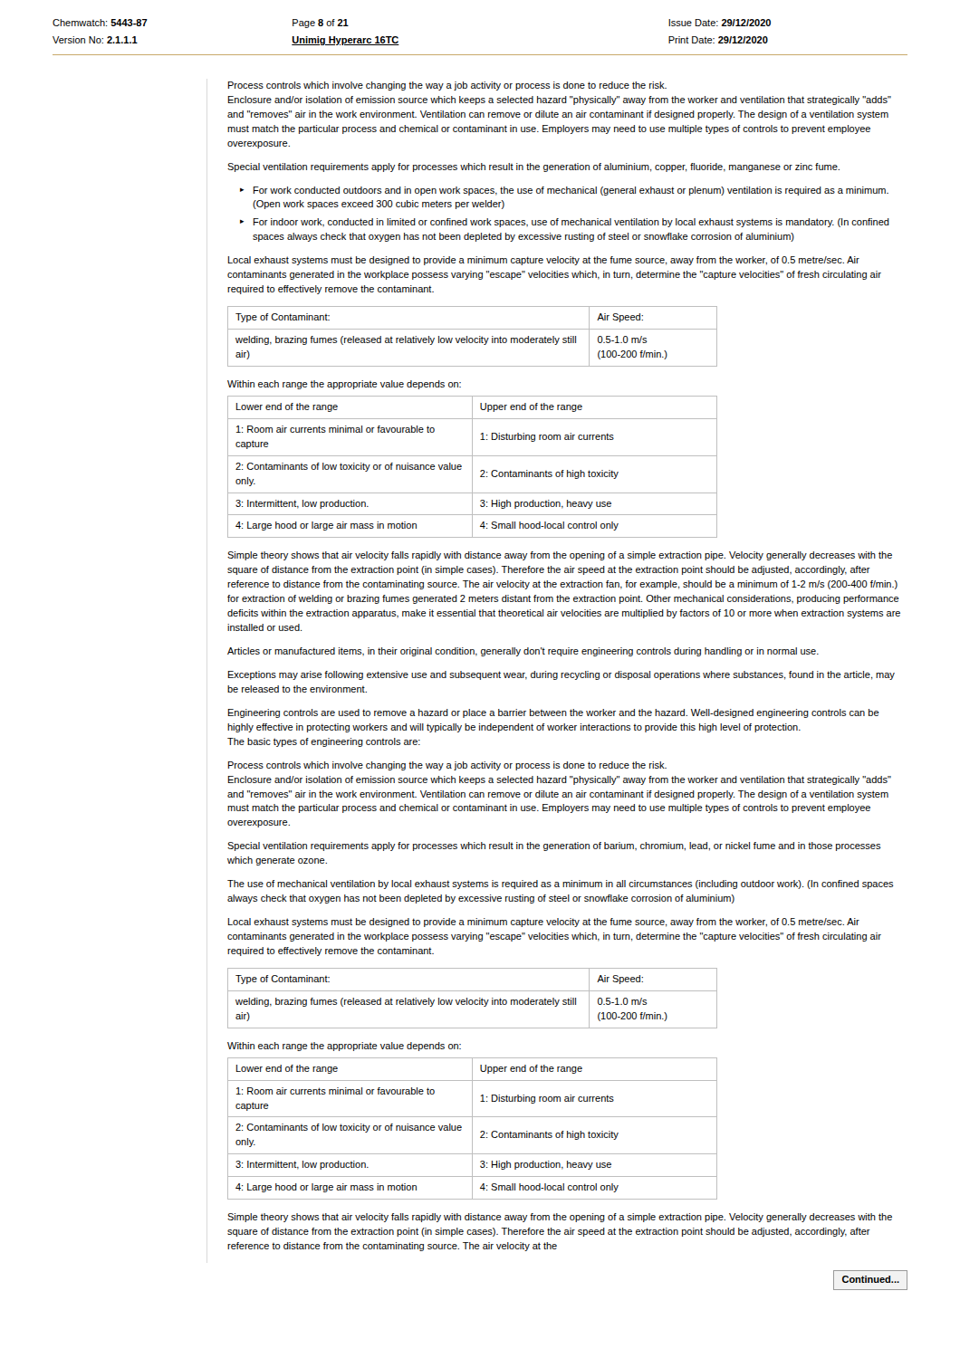Chemwatch: 5443-87
Version No: 2.1.1.1
Page 8 of 21
Unimig Hyperarc 16TC
Issue Date: 29/12/2020
Print Date: 29/12/2020
Process controls which involve changing the way a job activity or process is done to reduce the risk.
Enclosure and/or isolation of emission source which keeps a selected hazard "physically" away from the worker and ventilation that strategically "adds" and "removes" air in the work environment. Ventilation can remove or dilute an air contaminant if designed properly. The design of a ventilation system must match the particular process and chemical or contaminant in use. Employers may need to use multiple types of controls to prevent employee overexposure.
Special ventilation requirements apply for processes which result in the generation of aluminium, copper, fluoride, manganese or zinc fume.
For work conducted outdoors and in open work spaces, the use of mechanical (general exhaust or plenum) ventilation is required as a minimum. (Open work spaces exceed 300 cubic meters per welder)
For indoor work, conducted in limited or confined work spaces, use of mechanical ventilation by local exhaust systems is mandatory. (In confined spaces always check that oxygen has not been depleted by excessive rusting of steel or snowflake corrosion of aluminium)
Local exhaust systems must be designed to provide a minimum capture velocity at the fume source, away from the worker, of 0.5 metre/sec. Air contaminants generated in the workplace possess varying "escape" velocities which, in turn, determine the "capture velocities" of fresh circulating air required to effectively remove the contaminant.
| Type of Contaminant: | Air Speed: |
| welding, brazing fumes (released at relatively low velocity into moderately still air) | 0.5-1.0 m/s (100-200 f/min.) |
Within each range the appropriate value depends on:
| Lower end of the range | Upper end of the range |
| 1: Room air currents minimal or favourable to capture | 1: Disturbing room air currents |
| 2: Contaminants of low toxicity or of nuisance value only. | 2: Contaminants of high toxicity |
| 3: Intermittent, low production. | 3: High production, heavy use |
| 4: Large hood or large air mass in motion | 4: Small hood-local control only |
Simple theory shows that air velocity falls rapidly with distance away from the opening of a simple extraction pipe. Velocity generally decreases with the square of distance from the extraction point (in simple cases). Therefore the air speed at the extraction point should be adjusted, accordingly, after reference to distance from the contaminating source. The air velocity at the extraction fan, for example, should be a minimum of 1-2 m/s (200-400 f/min.) for extraction of welding or brazing fumes generated 2 meters distant from the extraction point. Other mechanical considerations, producing performance deficits within the extraction apparatus, make it essential that theoretical air velocities are multiplied by factors of 10 or more when extraction systems are installed or used.
Articles or manufactured items, in their original condition, generally don't require engineering controls during handling or in normal use.
Exceptions may arise following extensive use and subsequent wear, during recycling or disposal operations where substances, found in the article, may be released to the environment.
Engineering controls are used to remove a hazard or place a barrier between the worker and the hazard. Well-designed engineering controls can be highly effective in protecting workers and will typically be independent of worker interactions to provide this high level of protection.
The basic types of engineering controls are:
Process controls which involve changing the way a job activity or process is done to reduce the risk.
Enclosure and/or isolation of emission source which keeps a selected hazard "physically" away from the worker and ventilation that strategically "adds" and "removes" air in the work environment. Ventilation can remove or dilute an air contaminant if designed properly. The design of a ventilation system must match the particular process and chemical or contaminant in use. Employers may need to use multiple types of controls to prevent employee overexposure.
Special ventilation requirements apply for processes which result in the generation of barium, chromium, lead, or nickel fume and in those processes which generate ozone.
The use of mechanical ventilation by local exhaust systems is required as a minimum in all circumstances (including outdoor work). (In confined spaces always check that oxygen has not been depleted by excessive rusting of steel or snowflake corrosion of aluminium)
Local exhaust systems must be designed to provide a minimum capture velocity at the fume source, away from the worker, of 0.5 metre/sec. Air contaminants generated in the workplace possess varying "escape" velocities which, in turn, determine the "capture velocities" of fresh circulating air required to effectively remove the contaminant.
| Type of Contaminant: | Air Speed: |
| welding, brazing fumes (released at relatively low velocity into moderately still air) | 0.5-1.0 m/s (100-200 f/min.) |
Within each range the appropriate value depends on:
| Lower end of the range | Upper end of the range |
| 1: Room air currents minimal or favourable to capture | 1: Disturbing room air currents |
| 2: Contaminants of low toxicity or of nuisance value only. | 2: Contaminants of high toxicity |
| 3: Intermittent, low production. | 3: High production, heavy use |
| 4: Large hood or large air mass in motion | 4: Small hood-local control only |
Simple theory shows that air velocity falls rapidly with distance away from the opening of a simple extraction pipe. Velocity generally decreases with the square of distance from the extraction point (in simple cases). Therefore the air speed at the extraction point should be adjusted, accordingly, after reference to distance from the contaminating source. The air velocity at the
Continued...